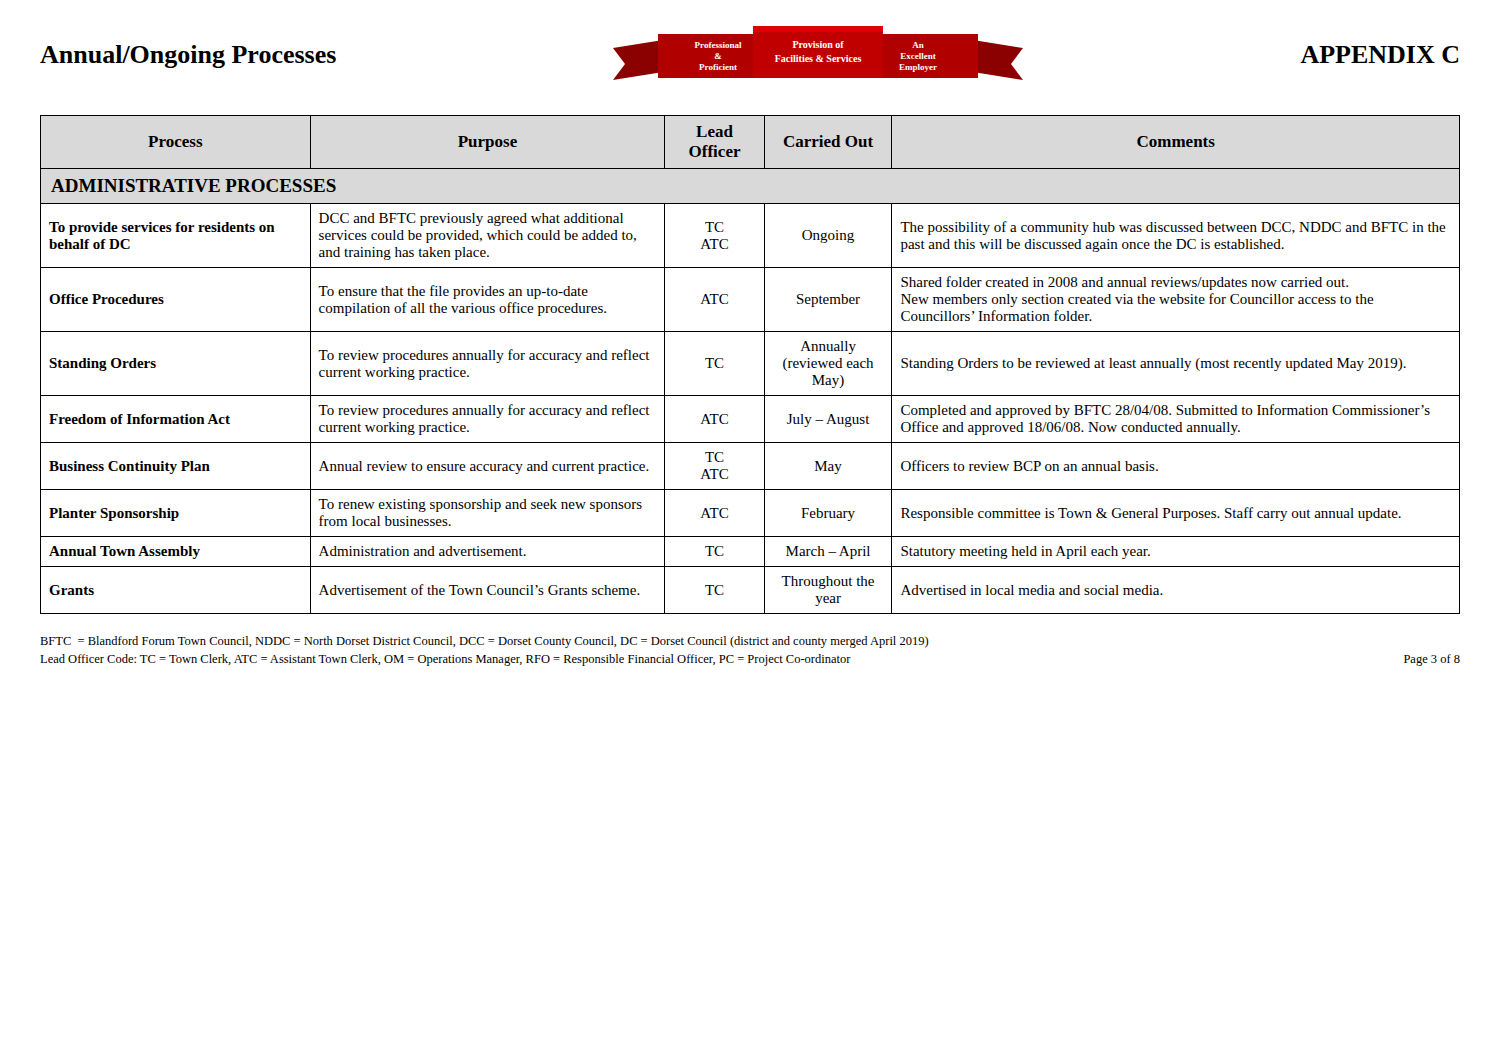Annual/Ongoing Processes
Professional & Proficient Provision of Facilities & Services An Excellent Employer
APPENDIX C
| Process | Purpose | Lead Officer | Carried Out | Comments |
| --- | --- | --- | --- | --- |
| ADMINISTRATIVE PROCESSES |
| To provide services for residents on behalf of DC | DCC and BFTC previously agreed what additional services could be provided, which could be added to, and training has taken place. | TC ATC | Ongoing | The possibility of a community hub was discussed between DCC, NDDC and BFTC in the past and this will be discussed again once the DC is established. |
| Office Procedures | To ensure that the file provides an up-to-date compilation of all the various office procedures. | ATC | September | Shared folder created in 2008 and annual reviews/updates now carried out. New members only section created via the website for Councillor access to the Councillors’ Information folder. |
| Standing Orders | To review procedures annually for accuracy and reflect current working practice. | TC | Annually (reviewed each May) | Standing Orders to be reviewed at least annually (most recently updated May 2019). |
| Freedom of Information Act | To review procedures annually for accuracy and reflect current working practice. | ATC | July – August | Completed and approved by BFTC 28/04/08. Submitted to Information Commissioner’s Office and approved 18/06/08. Now conducted annually. |
| Business Continuity Plan | Annual review to ensure accuracy and current practice. | TC ATC | May | Officers to review BCP on an annual basis. |
| Planter Sponsorship | To renew existing sponsorship and seek new sponsors from local businesses. | ATC | February | Responsible committee is Town & General Purposes. Staff carry out annual update. |
| Annual Town Assembly | Administration and advertisement. | TC | March – April | Statutory meeting held in April each year. |
| Grants | Advertisement of the Town Council’s Grants scheme. | TC | Throughout the year | Advertised in local media and social media. |
BFTC = Blandford Forum Town Council, NDDC = North Dorset District Council, DCC = Dorset County Council, DC = Dorset Council (district and county merged April 2019)
Lead Officer Code: TC = Town Clerk, ATC = Assistant Town Clerk, OM = Operations Manager, RFO = Responsible Financial Officer, PC = Project Co-ordinator Page 3 of 8